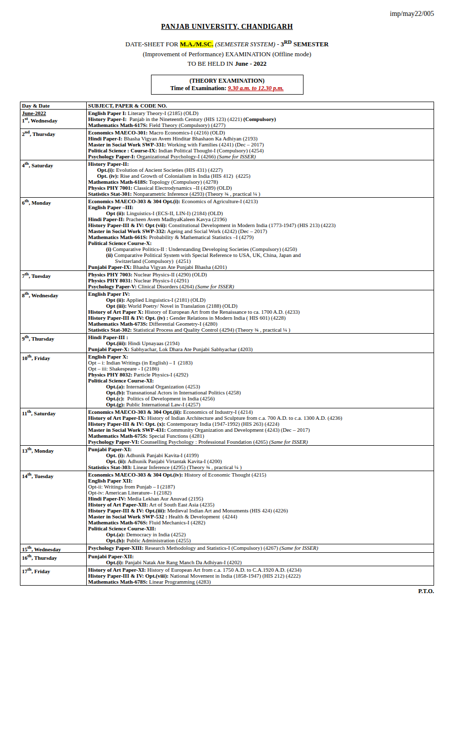imp/may22/005
PANJAB UNIVERSITY, CHANDIGARH
DATE-SHEET FOR M.A./M.SC. (SEMESTER SYSTEM) - 3RD SEMESTER
(Improvement of Performance) EXAMINATION (Offline mode)
TO BE HELD IN June - 2022
(THEORY EXAMINATION)
Time of Examination: 9.30 a.m. to 12.30 p.m.
| Day & Date | SUBJECT, PAPER & CODE NO. |
| --- | --- |
| June-2022 1 st , Wednesday | English Paper I: Literary Theory-I (2185) (OLD) History Paper-I: Panjab in the Nineteenth Century (HIS 123) (4221) (Compulsory) Mathematics Math-617S: Field Theory (Compulsory) (4277) |
| 2 nd , Thursday | Economics MAECO-301: Macro Economics-I (4216) (OLD) Hindi Paper-I: Bhasha Vigyan Avem Hinditar Bhashaon Ka Adhiyan (2193) Master in Social Work SWP-331: Working with Families (4241) (Dec – 2017) Political Science : Course-IX: Indian Political Thought-I (Compulsory) (4254) Psychology Paper-I: Organizational Psychology-I (4266) (Same for ISSER) |
| 4 th , Saturday | History Paper-II: Opt.(i): Evolution of Ancient Societies (HIS 431) (4227) Opt. (iv): Rise and Growth of Colonialism in India (HIS 412) (4225) Mathematics Math-618S: Topology (Compulsory) (4278) Physics PHY 7001: Classical Electrodynamics –II (4289) (OLD) Statistics Stat-301: Nonparametric Inference (4293) (Theory ¾ , practical ¼ ) |
| 6 th , Monday | Economics MAECO-303 & 304 Opt.(i): Economics of Agriculture-I (4213) English Paper –III: Opt (ii): Linguistics-I (ECS-II, LIN-I) (2184) (OLD) Hindi Paper-II: Pracheen Avem MadhyaKaleen Kavya (2196) History Paper-III & IV: Opt (vii): Constitutional Development in Modern India (1773-1947) (HIS 213) (4223) Master in Social Work SWP-332: Ageing and Social Work (4242) (Dec – 2017) Mathematics Math-661S: Probability & Mathematical Statistics –I (4279) Political Science Course-X: (i) Comparative Politics-II : Understanding Developing Societies (Compulsory) (4250) (ii) Comparative Political System with Special Reference to USA, UK, China, Japan and Switzerland (Compulsory) (4251) Punjabi Paper-IX: Bhasha Vigyan Ate Punjabi Bhasha (4201) |
| 7 th , Tuesday | Physics PHY 7003: Nuclear Physics-II (4290) (OLD) Physics PHY 8031: Nuclear Physics-I (4291) Psychology Paper-V: Clinical Disorders (4264) (Same for ISSER) |
| 8 th , Wednesday | English Paper IV: Opt (ii): Applied Linguistics-I (2181) (OLD) Opt (iii): World Poetry/ Novel in Translation (2188) (OLD) History of Art Paper X: History of European Art from the Renaissance to ca. 1700 A.D. (4233) History Paper-III & IV: Opt. (iv) : Gender Relations in Modern India ( HIS 601) (4228) Mathematics Math-673S: Differential Geometry-I (4280) Statistics Stat-302: Statistical Process and Quality Control (4294) (Theory ¾ , practical ¼ ) |
| 9 th , Thursday | Hindi Paper-III : Opt.(iii): Hindi Upnayaas (2194) Punjabi Paper-X: Sabhyachar, Lok Dhara Ate Punjabi Sabhyachar (4203) |
| 10 th , Friday | English Paper X: Opt – i: Indian Writings (in English) – I (2183) Opt – iii: Shakespeare - I (2186) Physics PHY 8032: Particle Physics-I (4292) Political Science Course-XI: Opt.(a): International Organization (4253) Opt.(b): Transnational Actors in International Politics (4258) Opt.(c): Politics of Development in India (4256) Opt.(g): Public International Law-I (4257) |
| 11 th , Saturday | Economics MAECO-303 & 304 Opt.(ii): Economics of Industry-I (4214) History of Art Paper-IX: History of Indian Architecture and Sculpture from c.a. 700 A.D. to c.a. 1300 A.D. (4236) History Paper-III & IV: Opt. (x): Contemporary India (1947-1992) (HIS 263) (4224) Master in Social Work SWP-431: Community Organization and Development (4243) (Dec – 2017) Mathematics Math-675S: Special Functions (4281) Psychology Paper-VI: Counselling Psychology : Professional Foundation (4265) (Same for ISSER) |
| 13 th , Monday | Punjabi Paper-XI: Opt. (i): Adhunik Panjabi Kavita-I (4199) Opt. (ii): Adhunik Panjabi Virtantak Kavita-I (4200) Statistics Stat-303: Linear Inference (4295) (Theory ¾ , practical ¼ ) |
| 14 th , Tuesday | Economics MAECO-303 & 304 Opt.(iv): History of Economic Thought (4215) English Paper XII: Opt-ii: Writings from Punjab – I (2187) Opt-iv: American Literature– I (2182) Hindi Paper-IV: Media Lekhan Aur Anuvad (2195) History of Art Paper-XII: Art of South East Asia (4235) History Paper-III & IV: Opt.(iii): Medieval Indian Art and Monuments (HIS 424) (4226) Master in Social Work SWP-532 : Health & Development (4244) Mathematics Math-676S: Fluid Mechanics-I (4282) Political Science Course-XII: Opt.(a): Democracy in India (4252) Opt.(h): Public Administration (4255) |
| 15 th , Wednesday | Psychology Paper-XIII: Research Methodology and Statistics-I (Compulsory) (4267) (Same for ISSER) |
| 16 th , Thursday | Punjabi Paper-XII: Opt.(i): Panjabi Natak Ate Rang Manch Da Adhiyan-I (4202) |
| 17 th , Friday | History of Art Paper-XI: History of European Art from c.a. 1750 A.D. to C.A.1920 A.D. (4234) History Paper-III & IV: Opt.(viii): National Movement in India (1858-1947) (HIS 212) (4222) Mathematics Math-678S: Linear Programming (4283) |
P.T.O.